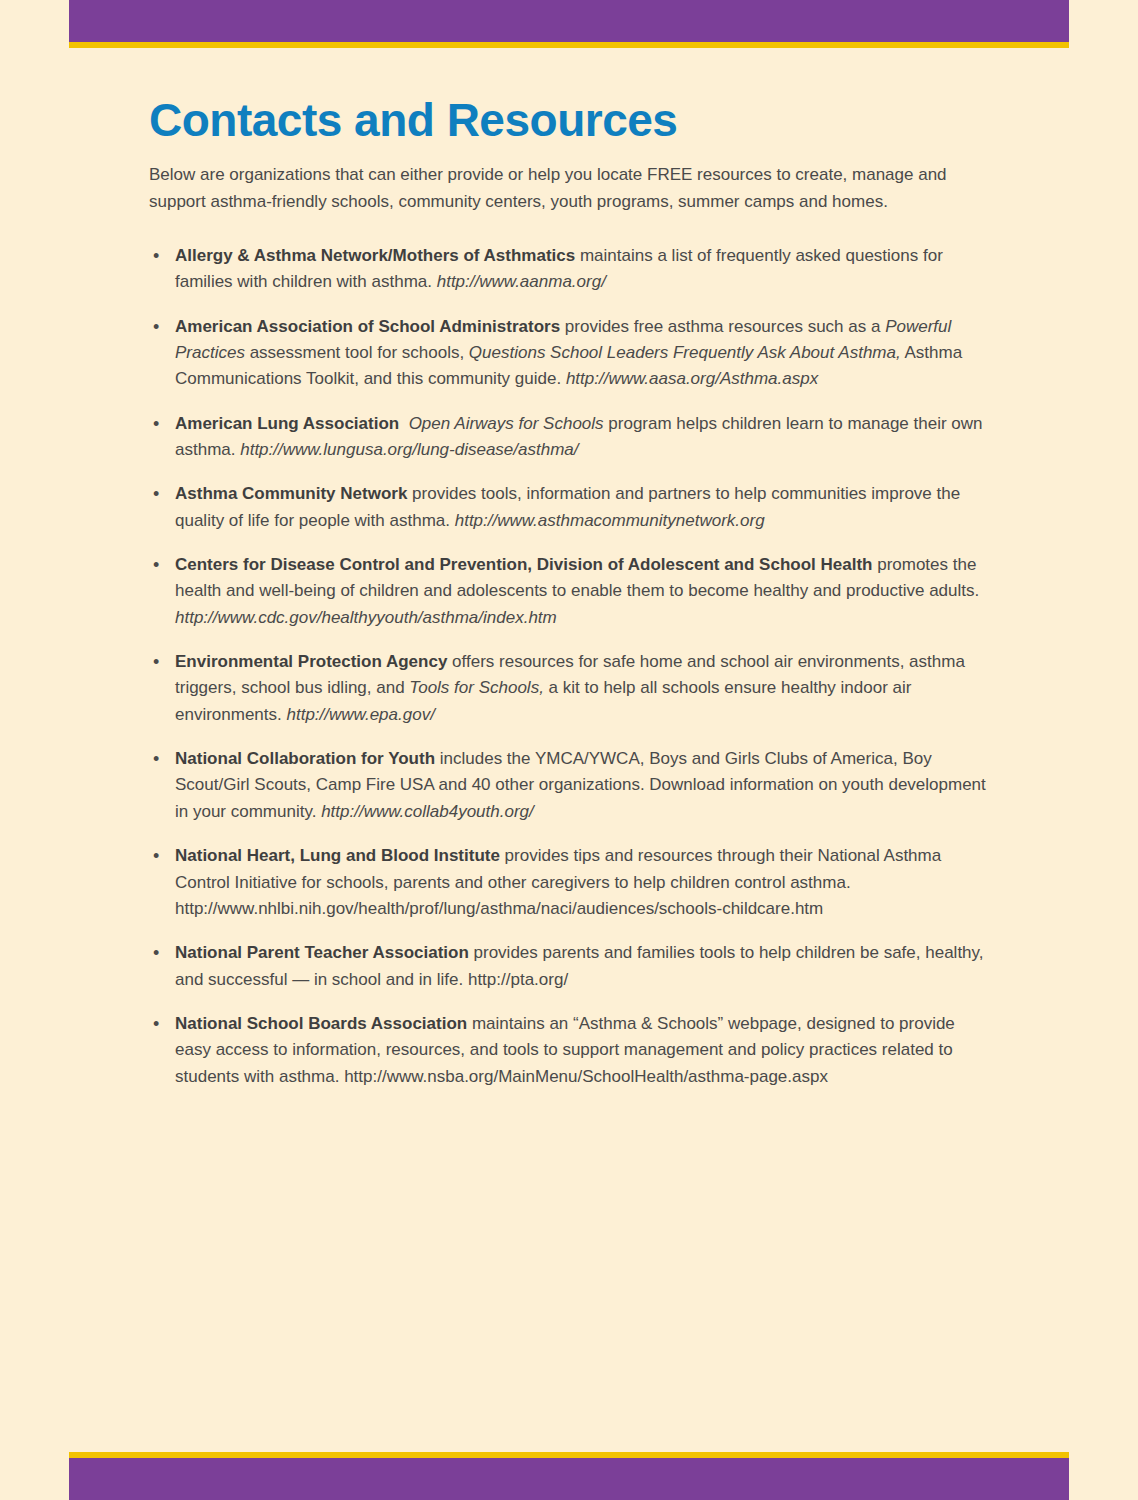Contacts and Resources
Below are organizations that can either provide or help you locate FREE resources to create, manage and support asthma-friendly schools, community centers, youth programs, summer camps and homes.
Allergy & Asthma Network/Mothers of Asthmatics maintains a list of frequently asked questions for families with children with asthma. http://www.aanma.org/
American Association of School Administrators provides free asthma resources such as a Powerful Practices assessment tool for schools, Questions School Leaders Frequently Ask About Asthma, Asthma Communications Toolkit, and this community guide. http://www.aasa.org/Asthma.aspx
American Lung Association Open Airways for Schools program helps children learn to manage their own asthma. http://www.lungusa.org/lung-disease/asthma/
Asthma Community Network provides tools, information and partners to help communities improve the quality of life for people with asthma. http://www.asthmacommunitynetwork.org
Centers for Disease Control and Prevention, Division of Adolescent and School Health promotes the health and well-being of children and adolescents to enable them to become healthy and productive adults. http://www.cdc.gov/healthyyouth/asthma/index.htm
Environmental Protection Agency offers resources for safe home and school air environments, asthma triggers, school bus idling, and Tools for Schools, a kit to help all schools ensure healthy indoor air environments. http://www.epa.gov/
National Collaboration for Youth includes the YMCA/YWCA, Boys and Girls Clubs of America, Boy Scout/Girl Scouts, Camp Fire USA and 40 other organizations. Download information on youth development in your community. http://www.collab4youth.org/
National Heart, Lung and Blood Institute provides tips and resources through their National Asthma Control Initiative for schools, parents and other caregivers to help children control asthma. http://www.nhlbi.nih.gov/health/prof/lung/asthma/naci/audiences/schools-childcare.htm
National Parent Teacher Association provides parents and families tools to help children be safe, healthy, and successful — in school and in life. http://pta.org/
National School Boards Association maintains an “Asthma & Schools” webpage, designed to provide easy access to information, resources, and tools to support management and policy practices related to students with asthma. http://www.nsba.org/MainMenu/SchoolHealth/asthma-page.aspx